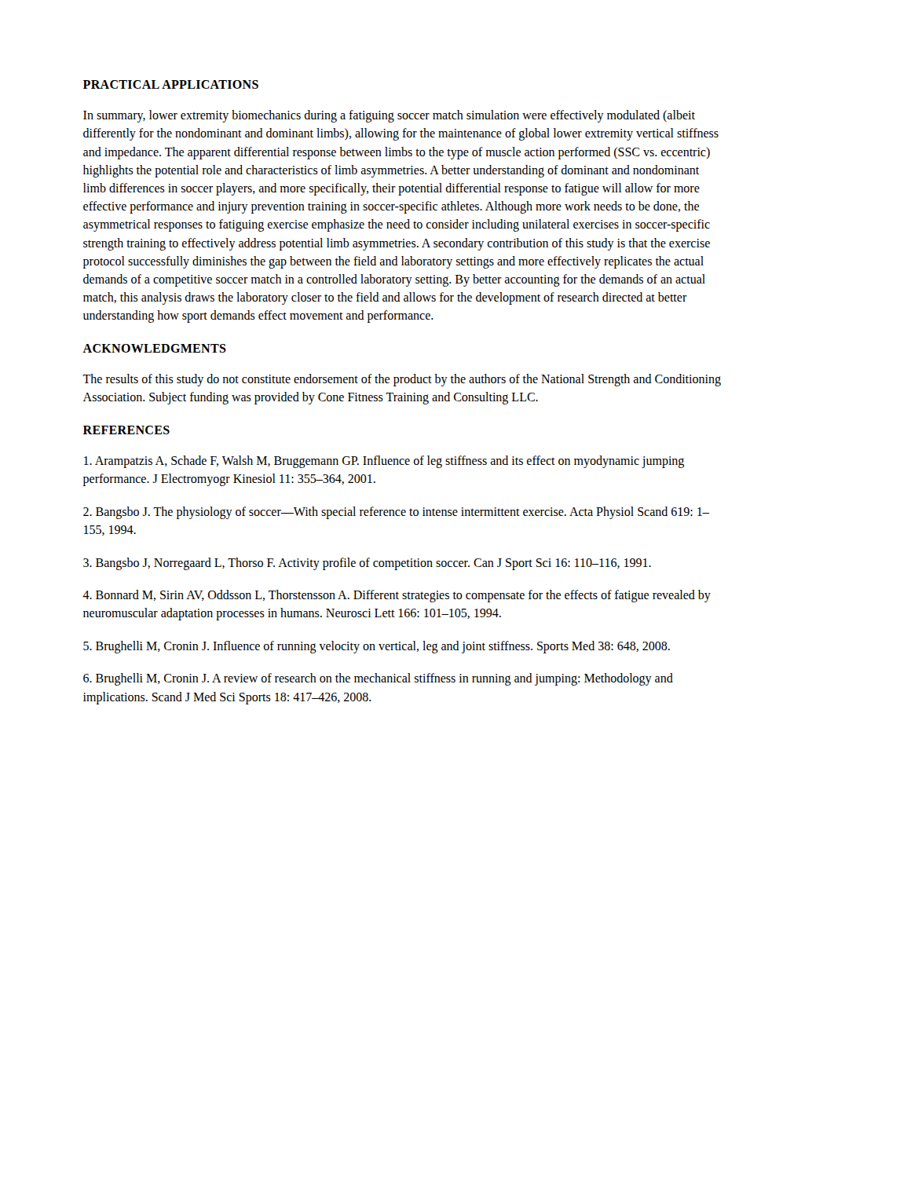PRACTICAL APPLICATIONS
In summary, lower extremity biomechanics during a fatiguing soccer match simulation were effectively modulated (albeit differently for the nondominant and dominant limbs), allowing for the maintenance of global lower extremity vertical stiffness and impedance. The apparent differential response between limbs to the type of muscle action performed (SSC vs. eccentric) highlights the potential role and characteristics of limb asymmetries. A better understanding of dominant and nondominant limb differences in soccer players, and more specifically, their potential differential response to fatigue will allow for more effective performance and injury prevention training in soccer-specific athletes. Although more work needs to be done, the asymmetrical responses to fatiguing exercise emphasize the need to consider including unilateral exercises in soccer-specific strength training to effectively address potential limb asymmetries. A secondary contribution of this study is that the exercise protocol successfully diminishes the gap between the field and laboratory settings and more effectively replicates the actual demands of a competitive soccer match in a controlled laboratory setting. By better accounting for the demands of an actual match, this analysis draws the laboratory closer to the field and allows for the development of research directed at better understanding how sport demands effect movement and performance.
ACKNOWLEDGMENTS
The results of this study do not constitute endorsement of the product by the authors of the National Strength and Conditioning Association. Subject funding was provided by Cone Fitness Training and Consulting LLC.
REFERENCES
1. Arampatzis A, Schade F, Walsh M, Bruggemann GP. Influence of leg stiffness and its effect on myodynamic jumping performance. J Electromyogr Kinesiol 11: 355–364, 2001.
2. Bangsbo J. The physiology of soccer—With special reference to intense intermittent exercise. Acta Physiol Scand 619: 1–155, 1994.
3. Bangsbo J, Norregaard L, Thorso F. Activity profile of competition soccer. Can J Sport Sci 16: 110–116, 1991.
4. Bonnard M, Sirin AV, Oddsson L, Thorstensson A. Different strategies to compensate for the effects of fatigue revealed by neuromuscular adaptation processes in humans. Neurosci Lett 166: 101–105, 1994.
5. Brughelli M, Cronin J. Influence of running velocity on vertical, leg and joint stiffness. Sports Med 38: 648, 2008.
6. Brughelli M, Cronin J. A review of research on the mechanical stiffness in running and jumping: Methodology and implications. Scand J Med Sci Sports 18: 417–426, 2008.